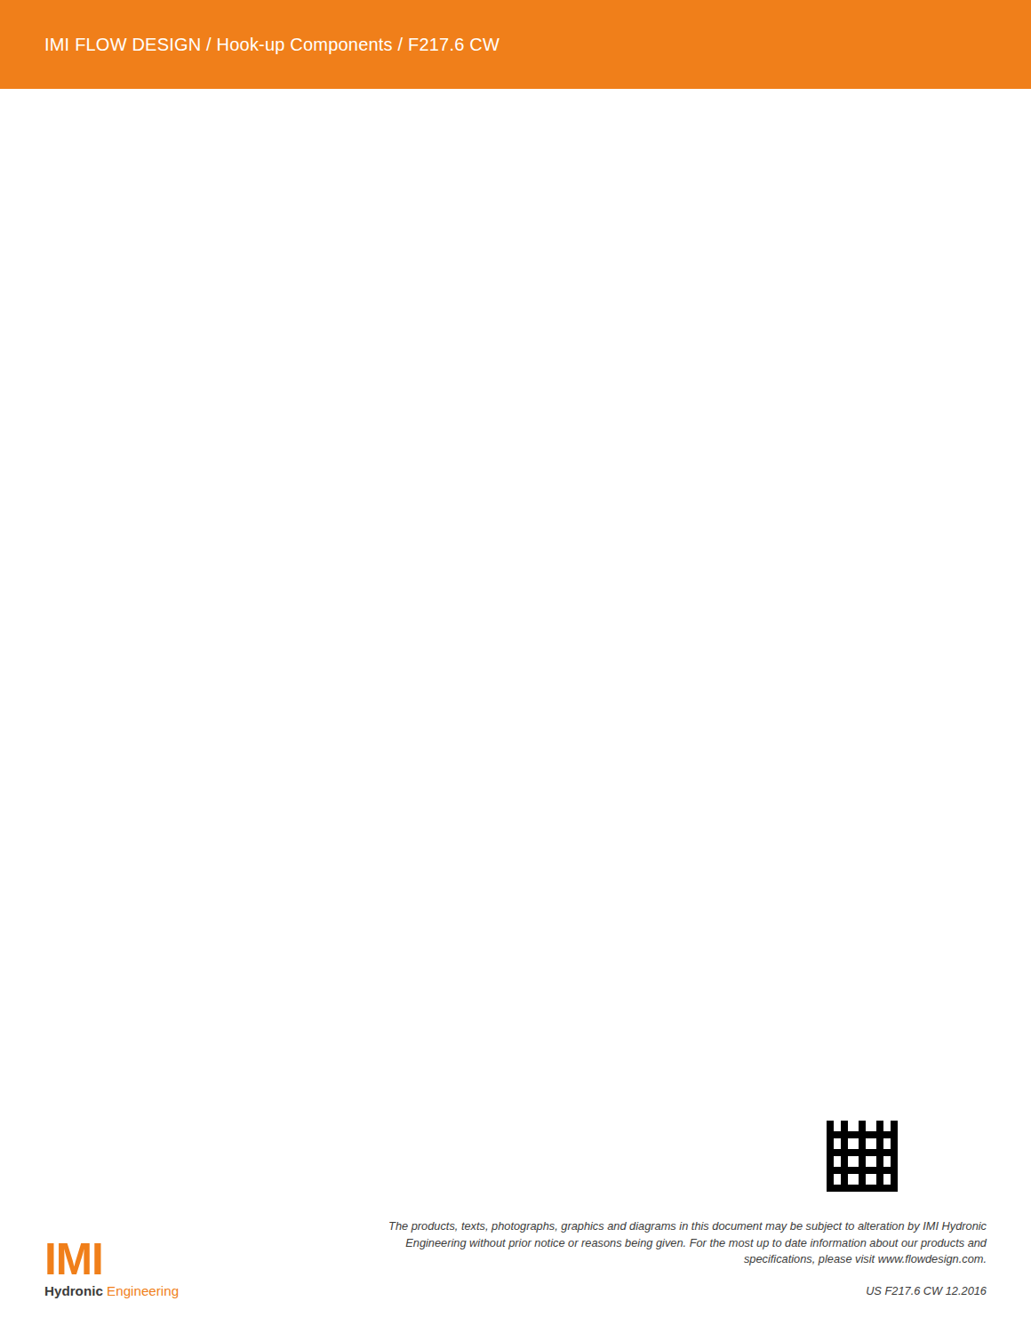IMI FLOW DESIGN / Hook-up Components / F217.6 CW
IMI Hydronic Engineering
The products, texts, photographs, graphics and diagrams in this document may be subject to alteration by IMI Hydronic Engineering without prior notice or reasons being given. For the most up to date information about our products and specifications, please visit www.flowdesign.com.
US F217.6 CW 12.2016